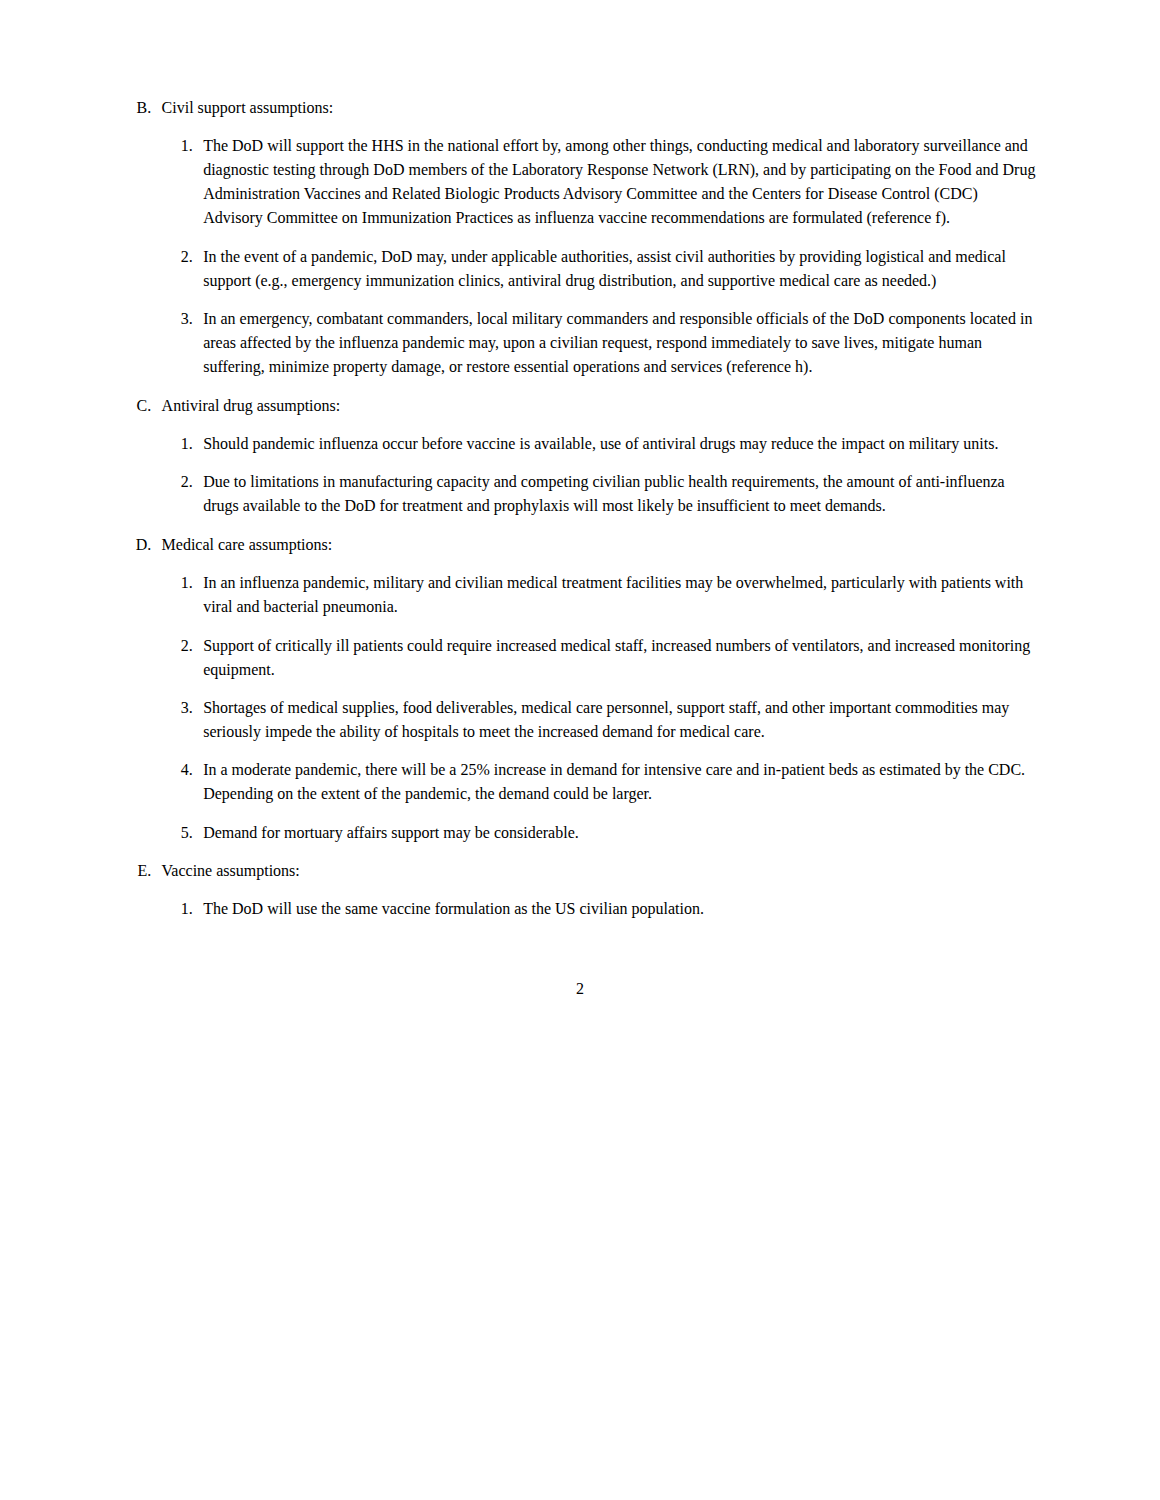Civil support assumptions:
The DoD will support the HHS in the national effort by, among other things, conducting medical and laboratory surveillance and diagnostic testing through DoD members of the Laboratory Response Network (LRN), and by participating on the Food and Drug Administration Vaccines and Related Biologic Products Advisory Committee and the Centers for Disease Control (CDC) Advisory Committee on Immunization Practices as influenza vaccine recommendations are formulated (reference f).
In the event of a pandemic, DoD may, under applicable authorities, assist civil authorities by providing logistical and medical support (e.g., emergency immunization clinics, antiviral drug distribution, and supportive medical care as needed.)
In an emergency, combatant commanders, local military commanders and responsible officials of the DoD components located in areas affected by the influenza pandemic may, upon a civilian request, respond immediately to save lives, mitigate human suffering, minimize property damage, or restore essential operations and services (reference h).
Antiviral drug assumptions:
Should pandemic influenza occur before vaccine is available, use of antiviral drugs may reduce the impact on military units.
Due to limitations in manufacturing capacity and competing civilian public health requirements, the amount of anti-influenza drugs available to the DoD for treatment and prophylaxis will most likely be insufficient to meet demands.
Medical care assumptions:
In an influenza pandemic, military and civilian medical treatment facilities may be overwhelmed, particularly with patients with viral and bacterial pneumonia.
Support of critically ill patients could require increased medical staff, increased numbers of ventilators, and increased monitoring equipment.
Shortages of medical supplies, food deliverables, medical care personnel, support staff, and other important commodities may seriously impede the ability of hospitals to meet the increased demand for medical care.
In a moderate pandemic, there will be a 25% increase in demand for intensive care and in-patient beds as estimated by the CDC. Depending on the extent of the pandemic, the demand could be larger.
Demand for mortuary affairs support may be considerable.
Vaccine assumptions:
The DoD will use the same vaccine formulation as the US civilian population.
2